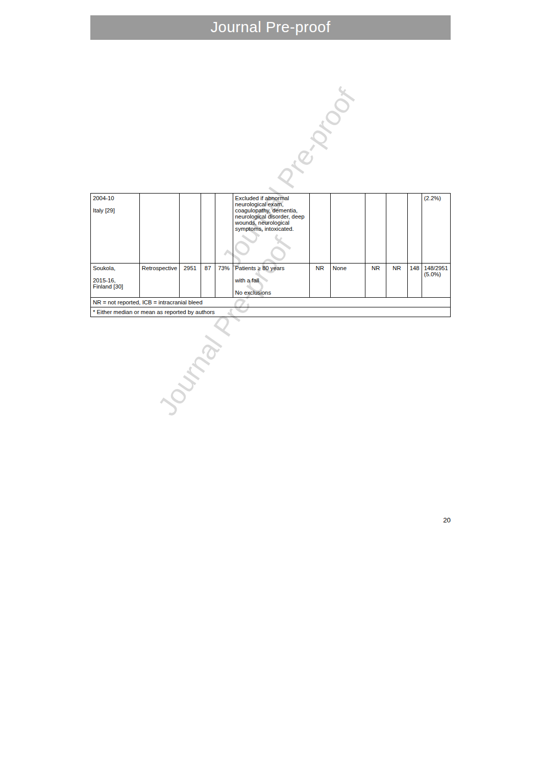Journal Pre-proof
Journal Pre-proof
Journal Pre-proof
| 2004-10 Italy [29] | | | | | Excluded if abnormal neurological exam, coagulopathy, dementia, neurological disorder, deep wounds, neurological symptoms, intoxicated. | | | | | | (2.2%) |
| Soukola, 2015-16, Finland [30] | Retrospective | 2951 | 87 | 73% | Patients ≥ 80 years with a fall No exclusions | NR | None | NR | NR | 148 | 148/2951 (5.0%) |
| NR = not reported, ICB = intracranial bleed |
| * Either median or mean as reported by authors |
20